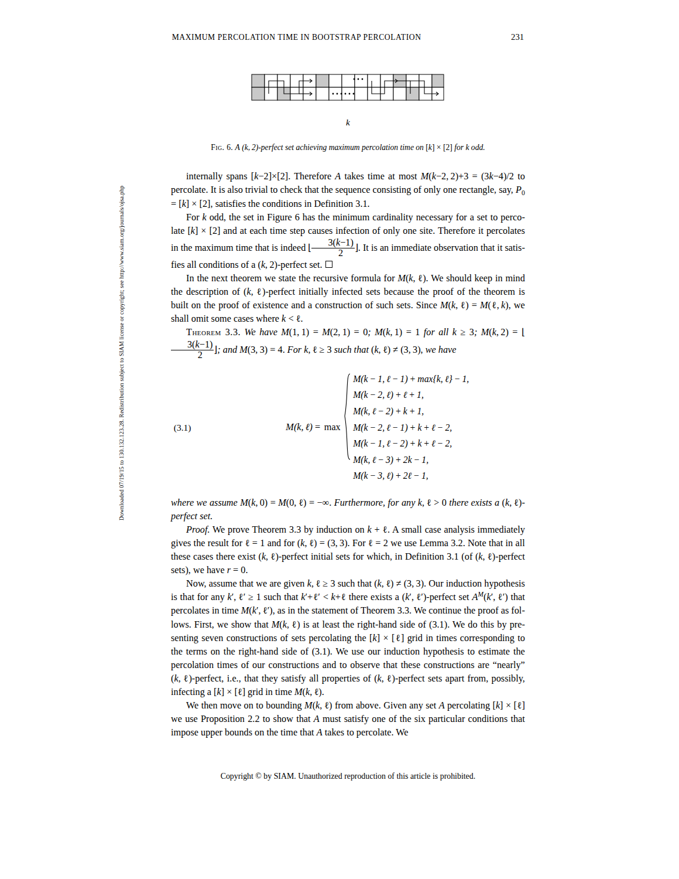Downloaded 07/19/15 to 130.132.123.28. Redistribution subject to SIAM license or copyright; see http://www.siam.org/journals/ojsa.php
MAXIMUM PERCOLATION TIME IN BOOTSTRAP PERCOLATION 231
k
Fig. 6. A (k, 2)-perfect set achieving maximum percolation time on [k] × [2] for k odd.
internally spans [k−2]×[2]. Therefore A takes time at most M(k−2, 2)+3 = (3k−4)/2 to percolate. It is also trivial to check that the sequence consisting of only one rectangle, say, P0 = [k] × [2], satisfies the conditions in Definition 3.1.
For k odd, the set in Figure 6 has the minimum cardinality necessary for a set to percolate [k] × [2] and at each time step causes infection of only one site. Therefore it percolates in the maximum time that is indeed ⌊3(k−1) 2⌋. It is an immediate observation that it satisfies all conditions of a (k, 2)-perfect set.
In the next theorem we state the recursive formula for M(k, ℓ). We should keep in mind the description of (k, ℓ)-perfect initially infected sets because the proof of the theorem is built on the proof of existence and a construction of such sets. Since M(k, ℓ) = M(ℓ, k), we shall omit some cases where k < ℓ.
Theorem 3.3. We have M(1, 1) = M(2, 1) = 0; M(k, 1) = 1 for all k ≥ 3; M(k, 2) = ⌊3(k−1) 2⌋; and M(3, 3) = 4. For k, ℓ ≥ 3 such that (k, ℓ) ≠ (3, 3), we have
(3.1)
M(k, ℓ) = max M(k − 1, ℓ − 1) + max{k, ℓ} − 1, M(k − 2, ℓ) + ℓ + 1, M(k, ℓ − 2) + k + 1, M(k − 2, ℓ − 1) + k + ℓ − 2, M(k − 1, ℓ − 2) + k + ℓ − 2, M(k, ℓ − 3) + 2k − 1, M(k − 3, ℓ) + 2ℓ − 1,
where we assume M(k, 0) = M(0, ℓ) = −∞. Furthermore, for any k, ℓ > 0 there exists a (k, ℓ)-perfect set.
Proof. We prove Theorem 3.3 by induction on k + ℓ. A small case analysis immediately gives the result for ℓ = 1 and for (k, ℓ) = (3, 3). For ℓ = 2 we use Lemma 3.2. Note that in all these cases there exist (k, ℓ)-perfect initial sets for which, in Definition 3.1 (of (k, ℓ)-perfect sets), we have r = 0.
Now, assume that we are given k, ℓ ≥ 3 such that (k, ℓ) ≠ (3, 3). Our induction hypothesis is that for any k′, ℓ′ ≥ 1 such that k′+ℓ′ < k+ℓ there exists a (k′, ℓ′)-perfect set AM(k′, ℓ′) that percolates in time M(k′, ℓ′), as in the statement of Theorem 3.3. We continue the proof as follows. First, we show that M(k, ℓ) is at least the right-hand side of (3.1). We do this by presenting seven constructions of sets percolating the [k] × [ℓ] grid in times corresponding to the terms on the right-hand side of (3.1). We use our induction hypothesis to estimate the percolation times of our constructions and to observe that these constructions are “nearly” (k, ℓ)-perfect, i.e., that they satisfy all properties of (k, ℓ)-perfect sets apart from, possibly, infecting a [k] × [ℓ] grid in time M(k, ℓ).
We then move on to bounding M(k, ℓ) from above. Given any set A percolating [k] × [ℓ] we use Proposition 2.2 to show that A must satisfy one of the six particular conditions that impose upper bounds on the time that A takes to percolate. We
Copyright © by SIAM. Unauthorized reproduction of this article is prohibited.